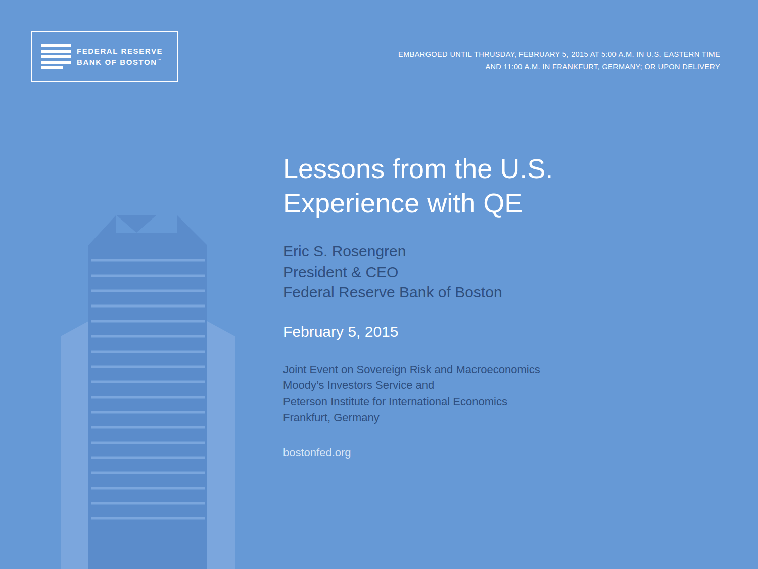FEDERAL RESERVE
BANK OF BOSTON™
EMBARGOED UNTIL THRUSDAY, FEBRUARY 5, 2015 AT 5:00 A.M. IN U.S. EASTERN TIME
AND 11:00 A.M. IN FRANKFURT, GERMANY; OR UPON DELIVERY
Lessons from the U.S.
Experience with QE
Eric S. Rosengren
President & CEO
Federal Reserve Bank of Boston
February 5, 2015
Joint Event on Sovereign Risk and Macroeconomics
Moody’s Investors Service and
Peterson Institute for International Economics
Frankfurt, Germany
bostonfed.org